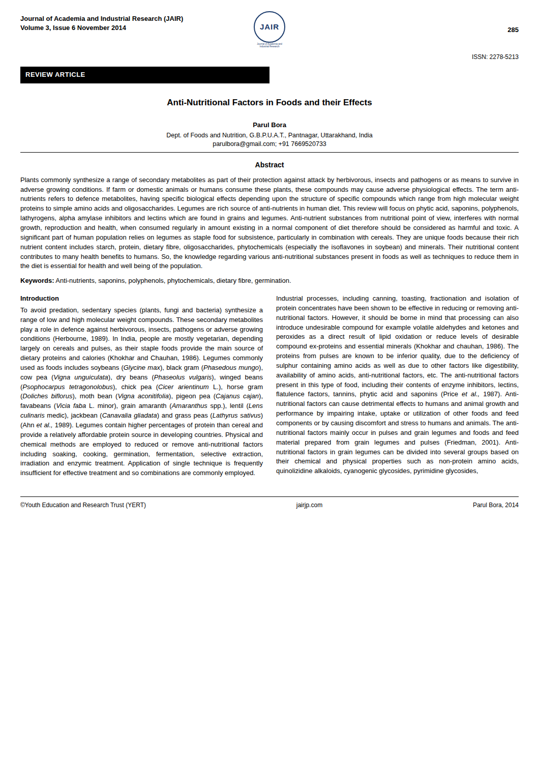Journal of Academia and Industrial Research (JAIR)
Volume 3, Issue 6 November 2014
285
JAIR
Journal of Academia and Industrial Research
ISSN: 2278-5213
REVIEW ARTICLE
Anti-Nutritional Factors in Foods and their Effects
Parul Bora
Dept. of Foods and Nutrition, G.B.P.U.A.T., Pantnagar, Uttarakhand, India
parulbora@gmail.com; +91 7669520733
Abstract
Plants commonly synthesize a range of secondary metabolites as part of their protection against attack by herbivorous, insects and pathogens or as means to survive in adverse growing conditions. If farm or domestic animals or humans consume these plants, these compounds may cause adverse physiological effects. The term anti-nutrients refers to defence metabolites, having specific biological effects depending upon the structure of specific compounds which range from high molecular weight proteins to simple amino acids and oligosaccharides. Legumes are rich source of anti-nutrients in human diet. This review will focus on phytic acid, saponins, polyphenols, lathyrogens, alpha amylase inhibitors and lectins which are found in grains and legumes. Anti-nutrient substances from nutritional point of view, interferes with normal growth, reproduction and health, when consumed regularly in amount existing in a normal component of diet therefore should be considered as harmful and toxic. A significant part of human population relies on legumes as staple food for subsistence, particularly in combination with cereals. They are unique foods because their rich nutrient content includes starch, protein, dietary fibre, oligosaccharides, phytochemicals (especially the isoflavones in soybean) and minerals. Their nutritional content contributes to many health benefits to humans. So, the knowledge regarding various anti-nutritional substances present in foods as well as techniques to reduce them in the diet is essential for health and well being of the population.
Keywords: Anti-nutrients, saponins, polyphenols, phytochemicals, dietary fibre, germination.
Introduction
To avoid predation, sedentary species (plants, fungi and bacteria) synthesize a range of low and high molecular weight compounds. These secondary metabolites play a role in defence against herbivorous, insects, pathogens or adverse growing conditions (Herbourne, 1989). In India, people are mostly vegetarian, depending largely on cereals and pulses, as their staple foods provide the main source of dietary proteins and calories (Khokhar and Chauhan, 1986). Legumes commonly used as foods includes soybeans (Glycine max), black gram (Phasedous mungo), cow pea (Vigna unguiculata), dry beans (Phaseolus vulgaris), winged beans (Psophocarpus tetragonolobus), chick pea (Cicer arientinum L.), horse gram (Doliches biflorus), moth bean (Vigna aconitifolia), pigeon pea (Cajanus cajan), favabeans (Vicia faba L. minor), grain amaranth (Amaranthus spp.), lentil (Lens culinaris medic), jackbean (Canavalia gliadata) and grass peas (Lathyrus sativus) (Ahn et al., 1989). Legumes contain higher percentages of protein than cereal and provide a relatively affordable protein source in developing countries. Physical and chemical methods are employed to reduced or remove anti-nutritional factors including soaking, cooking, germination, fermentation, selective extraction, irradiation and enzymic treatment. Application of single technique is frequently insufficient for effective treatment and so combinations are commonly employed.
Industrial processes, including canning, toasting, fractionation and isolation of protein concentrates have been shown to be effective in reducing or removing anti-nutritional factors. However, it should be borne in mind that processing can also introduce undesirable compound for example volatile aldehydes and ketones and peroxides as a direct result of lipid oxidation or reduce levels of desirable compound ex-proteins and essential minerals (Khokhar and chauhan, 1986). The proteins from pulses are known to be inferior quality, due to the deficiency of sulphur containing amino acids as well as due to other factors like digestibility, availability of amino acids, anti-nutritional factors, etc. The anti-nutritional factors present in this type of food, including their contents of enzyme inhibitors, lectins, flatulence factors, tannins, phytic acid and saponins (Price et al., 1987). Anti-nutritional factors can cause detrimental effects to humans and animal growth and performance by impairing intake, uptake or utilization of other foods and feed components or by causing discomfort and stress to humans and animals. The anti-nutritional factors mainly occur in pulses and grain legumes and foods and feed material prepared from grain legumes and pulses (Friedman, 2001). Anti- nutritional factors in grain legumes can be divided into several groups based on their chemical and physical properties such as non-protein amino acids, quinolizidine alkaloids, cyanogenic glycosides, pyrimidine glycosides,
©Youth Education and Research Trust (YERT)
jairjp.com
Parul Bora, 2014